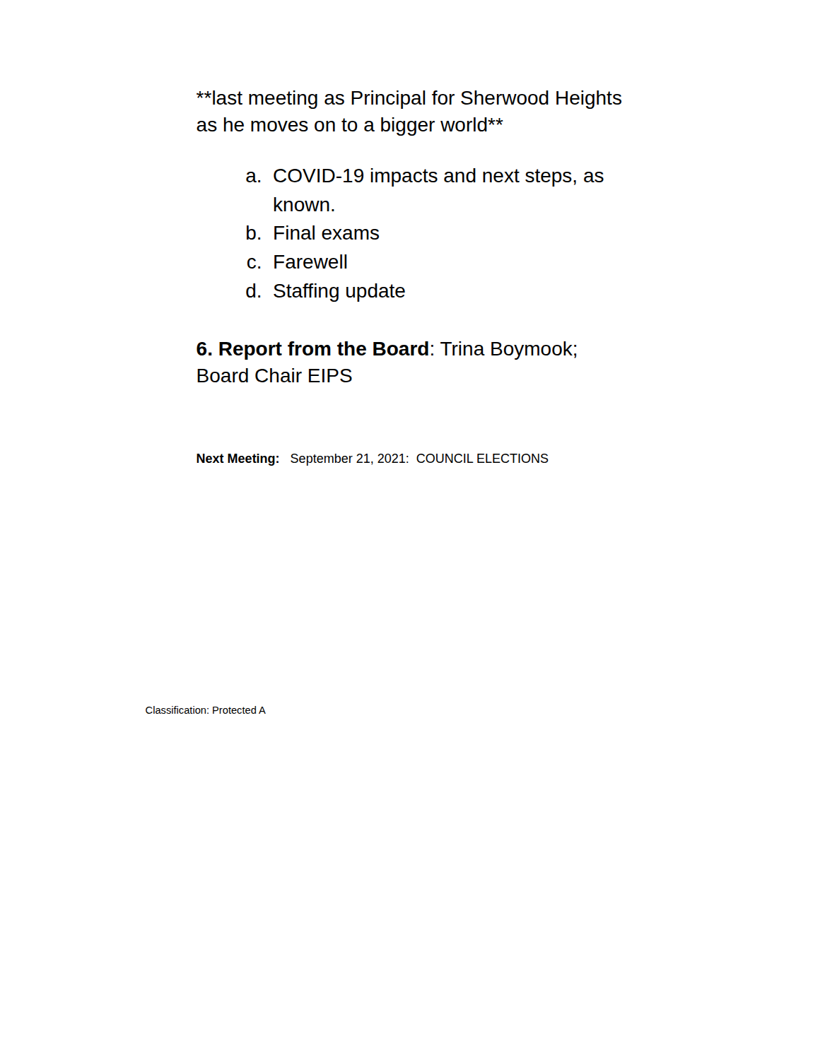**last meeting as Principal for Sherwood Heights as he moves on to a bigger world**
COVID-19 impacts and next steps, as known.
Final exams
Farewell
Staffing update
6. Report from the Board: Trina Boymook; Board Chair EIPS
Next Meeting: September 21, 2021: COUNCIL ELECTIONS
Classification: Protected A